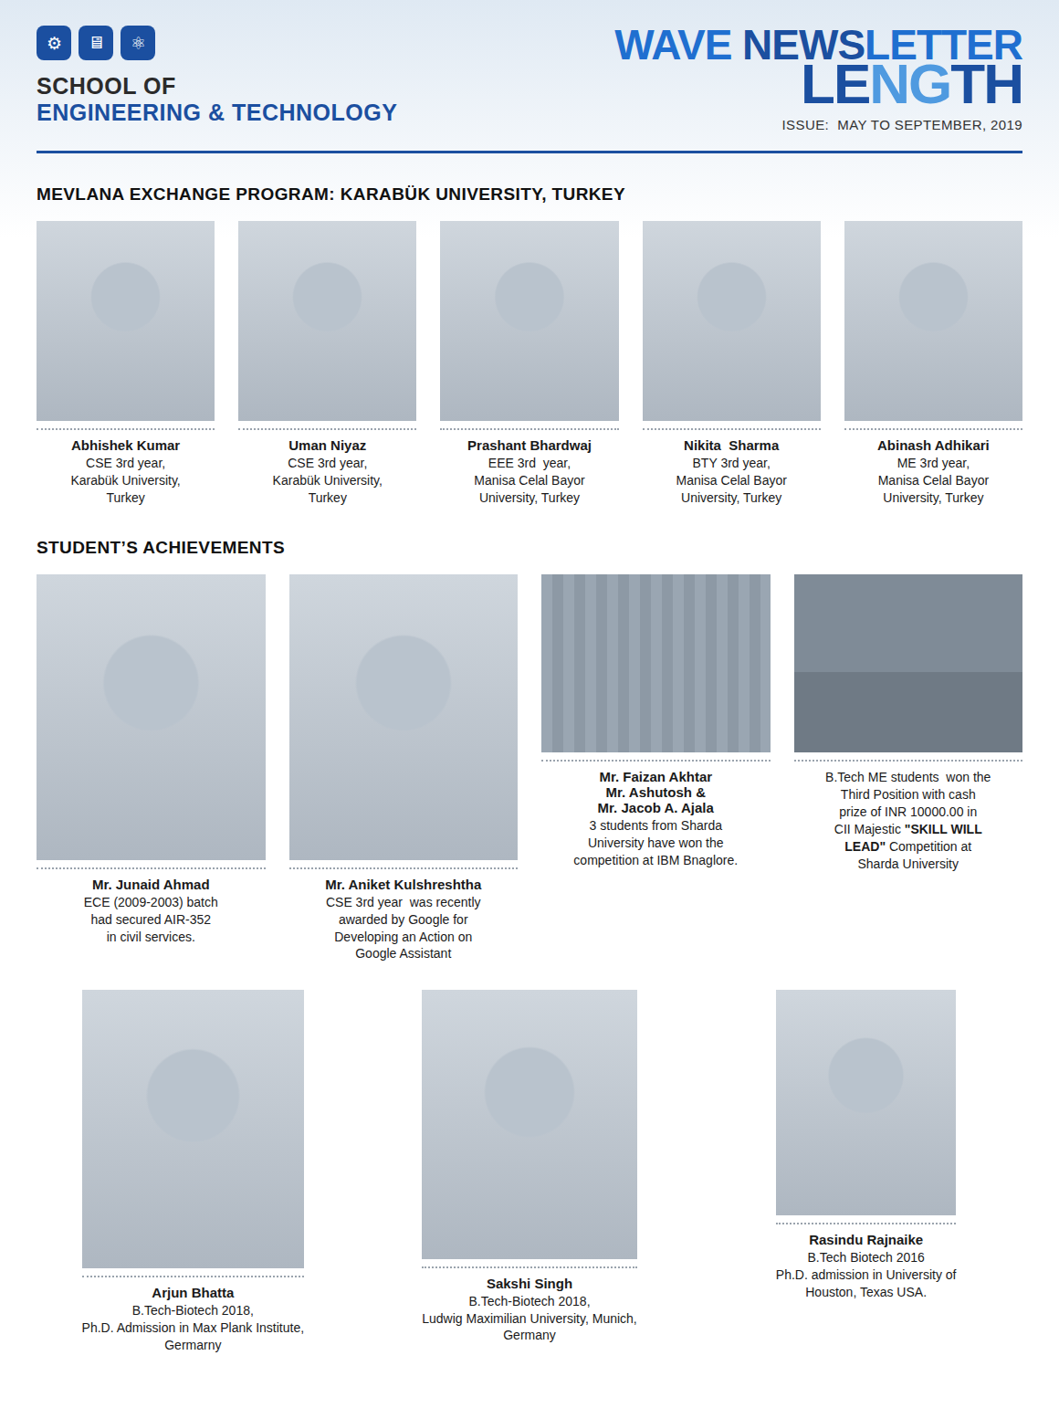⚙
🖥
⚛
SCHOOL OF
ENGINEERING & TECHNOLOGY
WAVE NEWS LETTER
LENGTH
ISSUE: MAY TO SEPTEMBER, 2019
MEVLANA EXCHANGE PROGRAM: KARABÜK UNIVERSITY, TURKEY
Abhishek Kumar
CSE 3rd year,
Karabük University,
Turkey
Uman Niyaz
CSE 3rd year,
Karabük University,
Turkey
Prashant Bhardwaj
EEE 3rd year,
Manisa Celal Bayor
University, Turkey
Nikita Sharma
BTY 3rd year,
Manisa Celal Bayor
University, Turkey
Abinash Adhikari
ME 3rd year,
Manisa Celal Bayor
University, Turkey
STUDENT’S ACHIEVEMENTS
Mr. Junaid Ahmad
ECE (2009-2003) batch
had secured AIR-352
in civil services.
Mr. Aniket Kulshreshtha
CSE 3rd year was recently
awarded by Google for
Developing an Action on
Google Assistant
Mr. Faizan Akhtar
Mr. Ashutosh &
Mr. Jacob A. Ajala
3 students from Sharda
University have won the
competition at IBM Bnaglore.
B.Tech ME students won the
Third Position with cash
prize of INR 10000.00 in
CII Majestic "SKILL WILL
LEAD" Competition at
Sharda University
Arjun Bhatta
B.Tech-Biotech 2018,
Ph.D. Admission in Max Plank Institute,
Germarny
Sakshi Singh
B.Tech-Biotech 2018,
Ludwig Maximilian University, Munich,
Germany
Rasindu Rajnaike
B.Tech Biotech 2016
Ph.D. admission in University of
Houston, Texas USA.